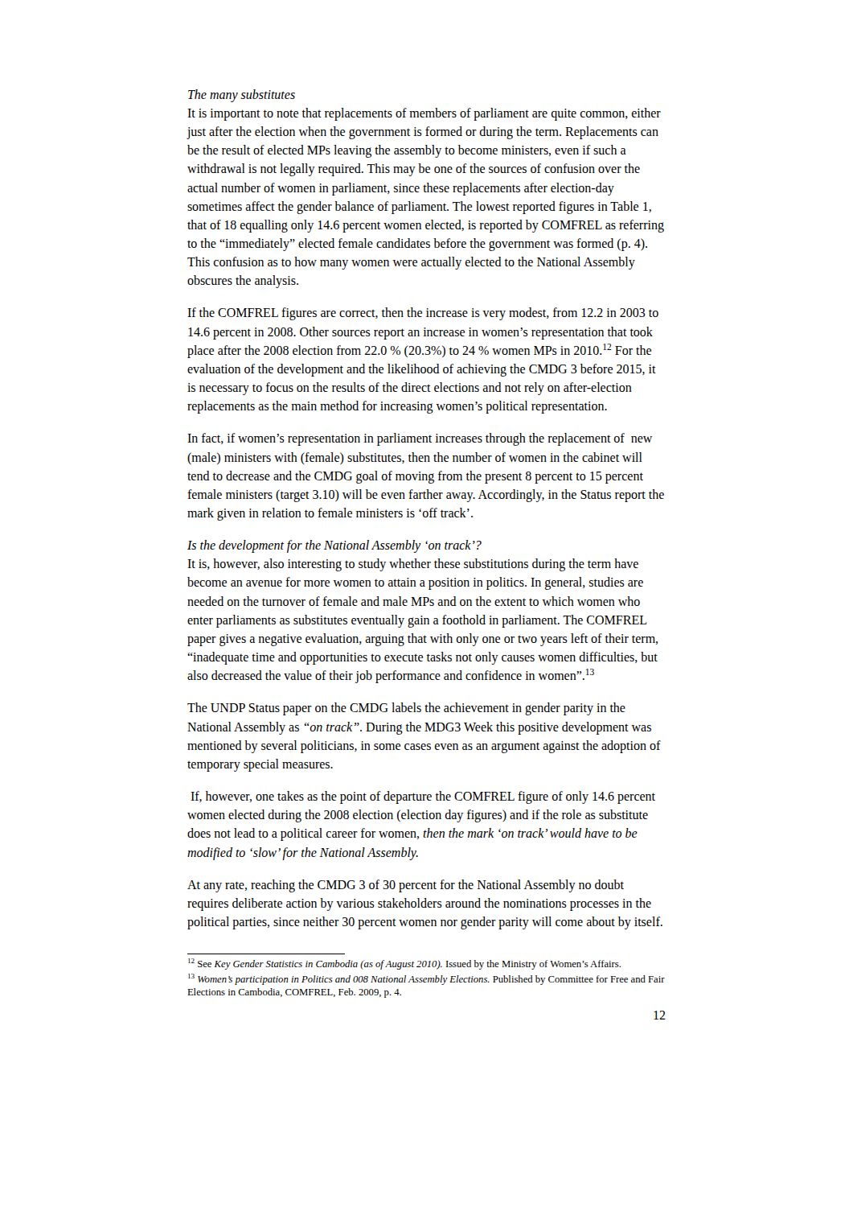The many substitutes
It is important to note that replacements of members of parliament are quite common, either just after the election when the government is formed or during the term. Replacements can be the result of elected MPs leaving the assembly to become ministers, even if such a withdrawal is not legally required. This may be one of the sources of confusion over the actual number of women in parliament, since these replacements after election-day sometimes affect the gender balance of parliament. The lowest reported figures in Table 1, that of 18 equalling only 14.6 percent women elected, is reported by COMFREL as referring to the “immediately” elected female candidates before the government was formed (p. 4). This confusion as to how many women were actually elected to the National Assembly obscures the analysis.
If the COMFREL figures are correct, then the increase is very modest, from 12.2 in 2003 to 14.6 percent in 2008. Other sources report an increase in women’s representation that took place after the 2008 election from 22.0 % (20.3%) to 24 % women MPs in 2010.12 For the evaluation of the development and the likelihood of achieving the CMDG 3 before 2015, it is necessary to focus on the results of the direct elections and not rely on after-election replacements as the main method for increasing women’s political representation.
In fact, if women’s representation in parliament increases through the replacement of new (male) ministers with (female) substitutes, then the number of women in the cabinet will tend to decrease and the CMDG goal of moving from the present 8 percent to 15 percent female ministers (target 3.10) will be even farther away. Accordingly, in the Status report the mark given in relation to female ministers is ‘off track’.
Is the development for the National Assembly ‘on track’?
It is, however, also interesting to study whether these substitutions during the term have become an avenue for more women to attain a position in politics. In general, studies are needed on the turnover of female and male MPs and on the extent to which women who enter parliaments as substitutes eventually gain a foothold in parliament. The COMFREL paper gives a negative evaluation, arguing that with only one or two years left of their term, “inadequate time and opportunities to execute tasks not only causes women difficulties, but also decreased the value of their job performance and confidence in women”.13
The UNDP Status paper on the CMDG labels the achievement in gender parity in the National Assembly as “on track”. During the MDG3 Week this positive development was mentioned by several politicians, in some cases even as an argument against the adoption of temporary special measures.
If, however, one takes as the point of departure the COMFREL figure of only 14.6 percent women elected during the 2008 election (election day figures) and if the role as substitute does not lead to a political career for women, then the mark ‘on track’ would have to be modified to ‘slow’ for the National Assembly.
At any rate, reaching the CMDG 3 of 30 percent for the National Assembly no doubt requires deliberate action by various stakeholders around the nominations processes in the political parties, since neither 30 percent women nor gender parity will come about by itself.
12 See Key Gender Statistics in Cambodia (as of August 2010). Issued by the Ministry of Women’s Affairs.
13 Women’s participation in Politics and 008 National Assembly Elections. Published by Committee for Free and Fair Elections in Cambodia, COMFREL, Feb. 2009, p. 4.
12